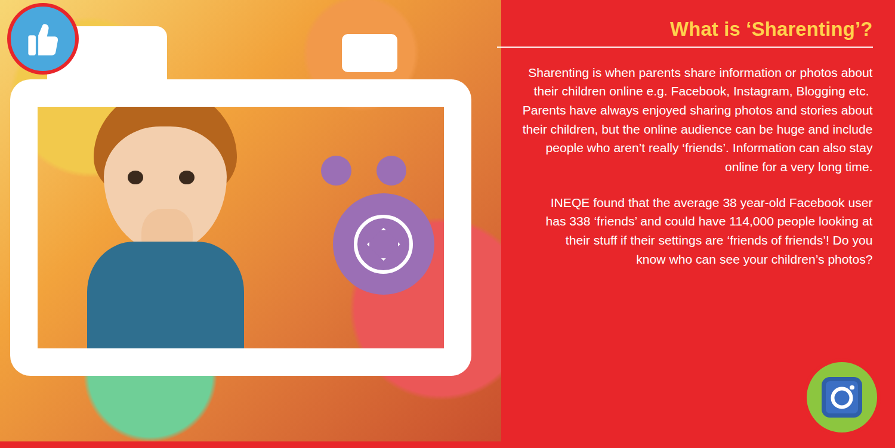What is ‘Sharenting’?
Sharenting is when parents share information or photos about their children online e.g. Facebook, Instagram, Blogging etc. Parents have always enjoyed sharing photos and stories about their children, but the online audience can be huge and include people who aren’t really ‘friends’. Information can also stay online for a very long time.
INEQE found that the average 38 year-old Facebook user has 338 ‘friends’ and could have 114,000 people looking at their stuff if their settings are ‘friends of friends’! Do you know who can see your children’s photos?